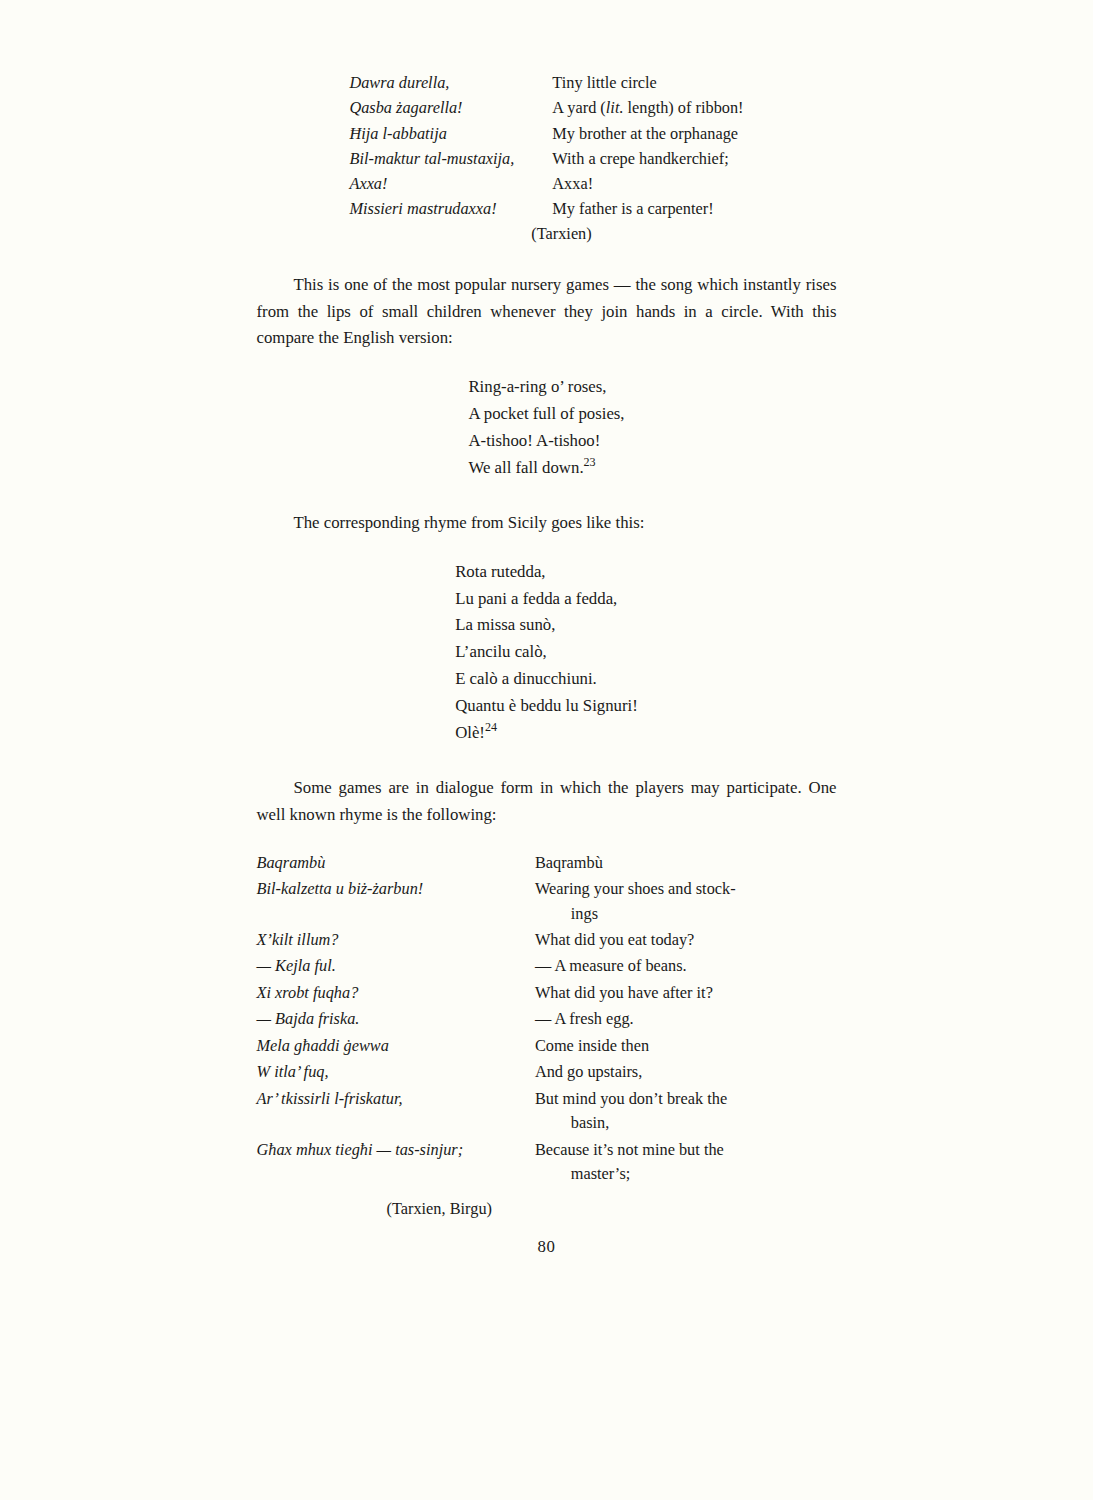| Dawra durella, | Tiny little circle |
| Qasba żagarella! | A yard ( lit. length) of ribbon! |
| Ħija l-abbatija | My brother at the orphanage |
| Bil-maktur tal-mustaxija, | With a crepe handkerchief; |
| Axxa! | Axxa! |
| Missieri mastrudaxxa! | My father is a carpenter! |
(Tarxien)
This is one of the most popular nursery games — the song which instantly rises from the lips of small children whenever they join hands in a circle. With this compare the English version:
Ring-a-ring o’ roses,
A pocket full of posies,
A-tishoo! A-tishoo!
We all fall down.23
The corresponding rhyme from Sicily goes like this:
Rota rutedda,
Lu pani a fedda a fedda,
La missa sunò,
L’ancilu calò,
E calò a dinucchiuni.
Quantu è beddu lu Signuri!
Olè!24
Some games are in dialogue form in which the players may participate. One well known rhyme is the following:
| Baqrambù | Baqrambù |
| Bil-kalzetta u biż-żarbun! | Wearing your shoes and stock- ings |
| X’kilt illum? | What did you eat today? |
| — Kejla ful. | — A measure of beans. |
| Xi xrobt fuqha? | What did you have after it? |
| — Bajda friska. | — A fresh egg. |
| Mela għaddi ġewwa | Come inside then |
| W itla’ fuq, | And go upstairs, |
| Ar’ tkissirli l-friskatur, | But mind you don’t break the basin, |
| Għax mhux tiegħi — tas-sinjur; | Because it’s not mine but the master’s; |
(Tarxien, Birgu)
80